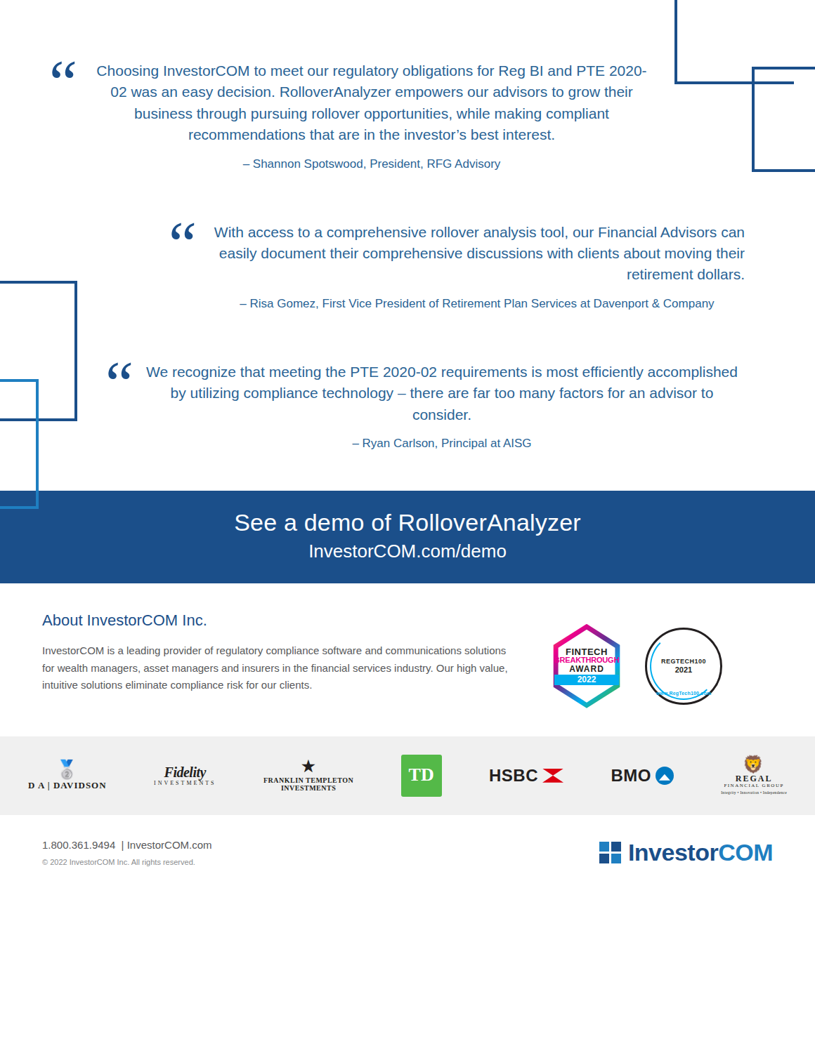“
Choosing InvestorCOM to meet our regulatory obligations for Reg BI and PTE 2020-02 was an easy decision. RolloverAnalyzer empowers our advisors to grow their business through pursuing rollover opportunities, while making compliant recommendations that are in the investor’s best interest.
– Shannon Spotswood, President, RFG Advisory
“
With access to a comprehensive rollover analysis tool, our Financial Advisors can easily document their comprehensive discussions with clients about moving their retirement dollars.
– Risa Gomez, First Vice President of Retirement Plan Services at Davenport & Company
“
We recognize that meeting the PTE 2020-02 requirements is most efficiently accomplished by utilizing compliance technology – there are far too many factors for an advisor to consider.
– Ryan Carlson, Principal at AISG
See a demo of RolloverAnalyzer
InvestorCOM.com/demo
About InvestorCOM Inc.
InvestorCOM is a leading provider of regulatory compliance software and communications solutions for wealth managers, asset managers and insurers in the financial services industry. Our high value, intuitive solutions eliminate compliance risk for our clients.
FINTECH BREAKTHROUGH AWARD 2022
RegTech100 2021 www.RegTech100.com
🥈 D A | DAVIDSON
Fidelity INVESTMENTS
★ FRANKLIN TEMPLETON INVESTMENTS
TD
HSBC
BMO
🦁 REGAL FINANCIAL GROUP Integrity • Innovation • Independence
1.800.361.9494 | InvestorCOM.com
© 2022 InvestorCOM Inc. All rights reserved.
InvestorCOM